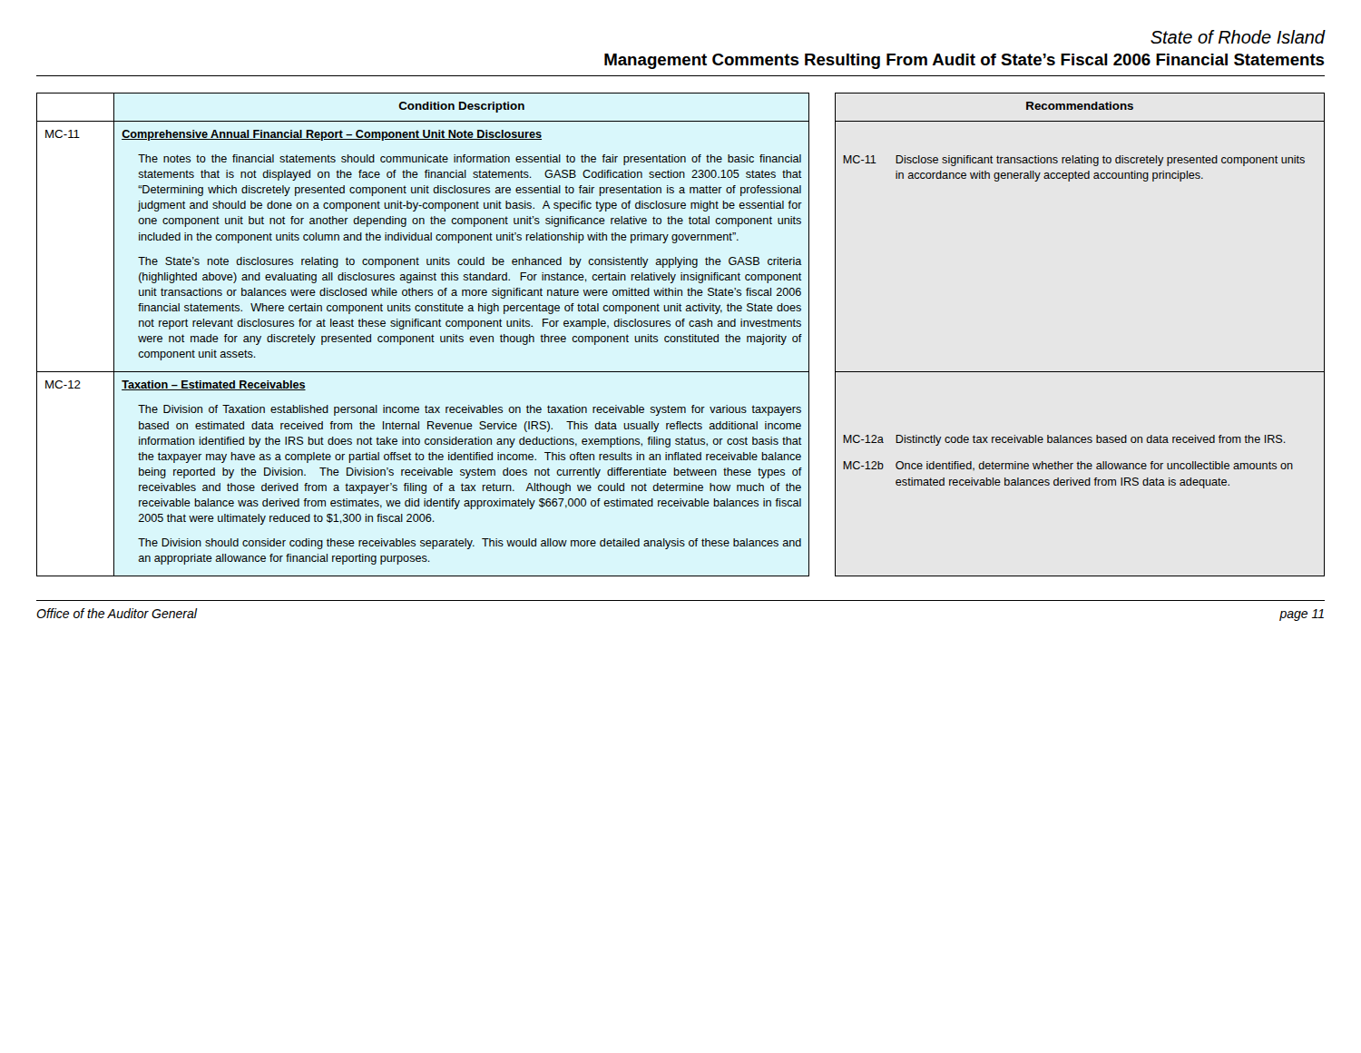State of Rhode Island
Management Comments Resulting From Audit of State’s Fiscal 2006 Financial Statements
| | Condition Description | | Recommendations |
| MC-11 | Comprehensive Annual Financial Report – Component Unit Note Disclosures The notes to the financial statements should communicate information essential to the fair presentation of the basic financial statements that is not displayed on the face of the financial statements. GASB Codification section 2300.105 states that “Determining which discretely presented component unit disclosures are essential to fair presentation is a matter of professional judgment and should be done on a component unit-by-component unit basis. A specific type of disclosure might be essential for one component unit but not for another depending on the component unit’s significance relative to the total component units included in the component units column and the individual component unit’s relationship with the primary government”. The State’s note disclosures relating to component units could be enhanced by consistently applying the GASB criteria (highlighted above) and evaluating all disclosures against this standard. For instance, certain relatively insignificant component unit transactions or balances were disclosed while others of a more significant nature were omitted within the State’s fiscal 2006 financial statements. Where certain component units constitute a high percentage of total component unit activity, the State does not report relevant disclosures for at least these significant component units. For example, disclosures of cash and investments were not made for any discretely presented component units even though three component units constituted the majority of component unit assets. | | MC-11 Disclose significant transactions relating to discretely presented component units in accordance with generally accepted accounting principles. |
| MC-12 | Taxation – Estimated Receivables The Division of Taxation established personal income tax receivables on the taxation receivable system for various taxpayers based on estimated data received from the Internal Revenue Service (IRS). This data usually reflects additional income information identified by the IRS but does not take into consideration any deductions, exemptions, filing status, or cost basis that the taxpayer may have as a complete or partial offset to the identified income. This often results in an inflated receivable balance being reported by the Division. The Division’s receivable system does not currently differentiate between these types of receivables and those derived from a taxpayer’s filing of a tax return. Although we could not determine how much of the receivable balance was derived from estimates, we did identify approximately $667,000 of estimated receivable balances in fiscal 2005 that were ultimately reduced to $1,300 in fiscal 2006. The Division should consider coding these receivables separately. This would allow more detailed analysis of these balances and an appropriate allowance for financial reporting purposes. | | MC-12a Distinctly code tax receivable balances based on data received from the IRS. MC-12b Once identified, determine whether the allowance for uncollectible amounts on estimated receivable balances derived from IRS data is adequate. |
Office of the Auditor General
page 11